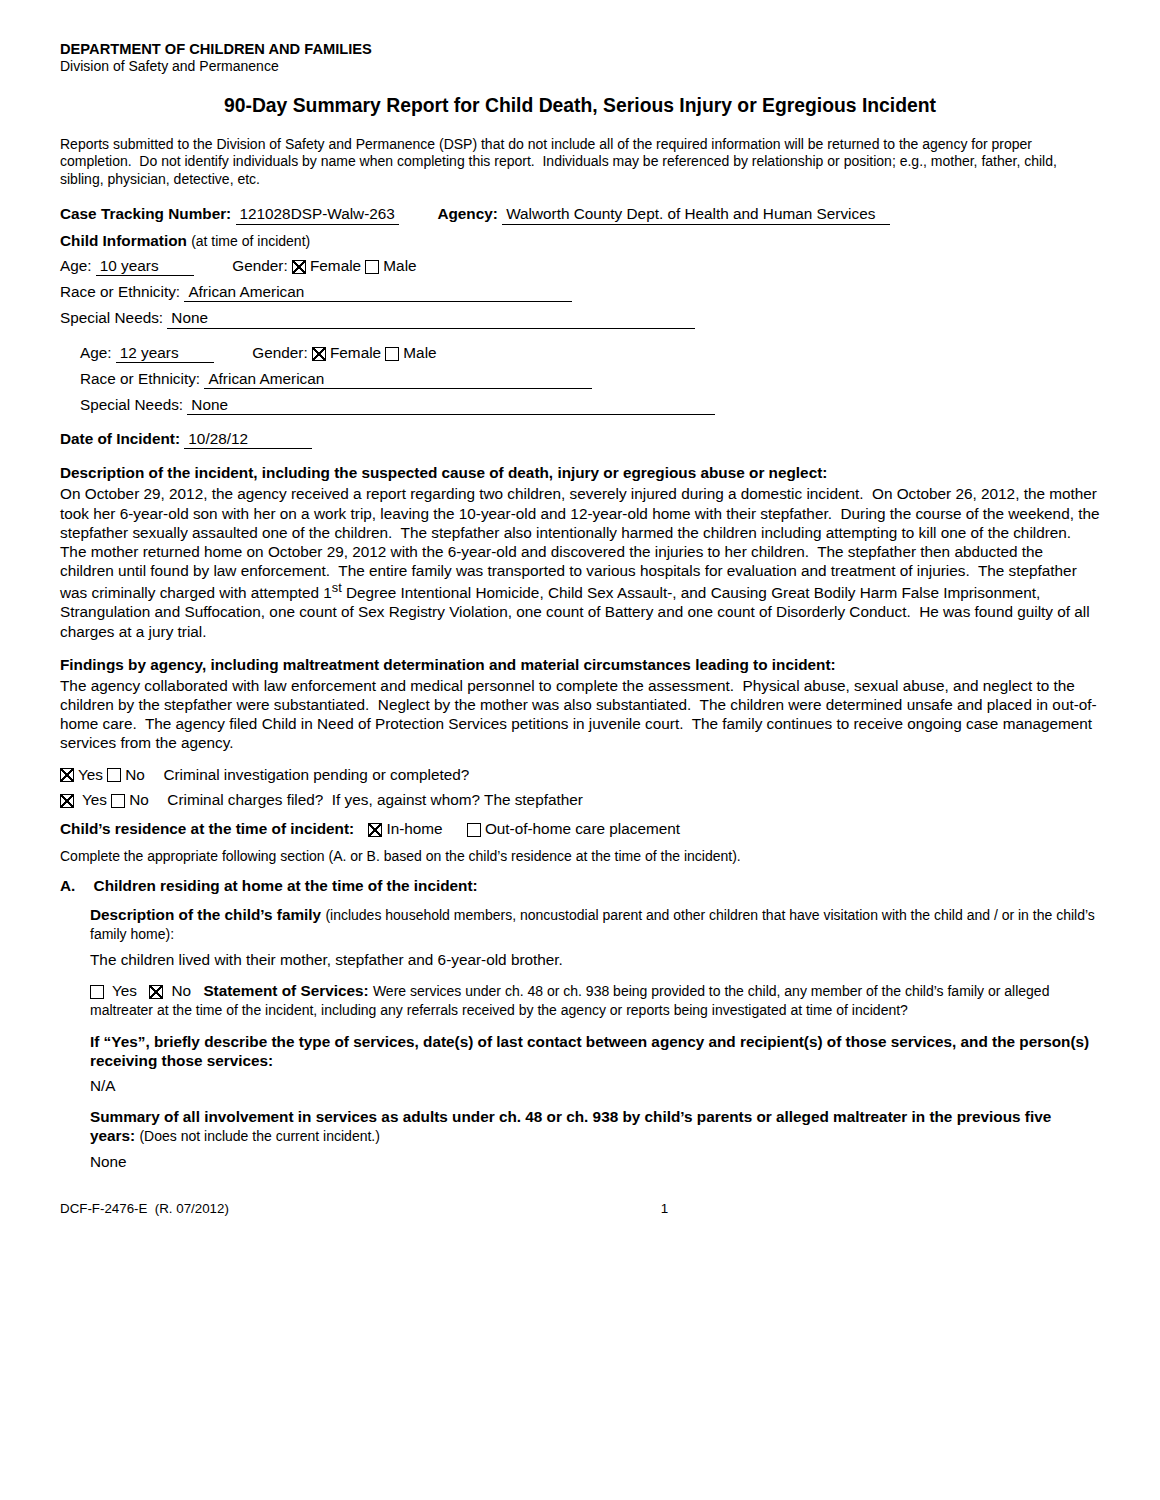DEPARTMENT OF CHILDREN AND FAMILIES
Division of Safety and Permanence
90-Day Summary Report for Child Death, Serious Injury or Egregious Incident
Reports submitted to the Division of Safety and Permanence (DSP) that do not include all of the required information will be returned to the agency for proper completion. Do not identify individuals by name when completing this report. Individuals may be referenced by relationship or position; e.g., mother, father, child, sibling, physician, detective, etc.
Case Tracking Number: 121028DSP-Walw-263 Agency: Walworth County Dept. of Health and Human Services
Child Information (at time of incident)
Age: 10 years Gender: Female Male
Race or Ethnicity: African American
Special Needs: None
Age: 12 years Gender: Female Male
Race or Ethnicity: African American
Special Needs: None
Date of Incident: 10/28/12
Description of the incident, including the suspected cause of death, injury or egregious abuse or neglect:
On October 29, 2012, the agency received a report regarding two children, severely injured during a domestic incident. On October 26, 2012, the mother took her 6-year-old son with her on a work trip, leaving the 10-year-old and 12-year-old home with their stepfather. During the course of the weekend, the stepfather sexually assaulted one of the children. The stepfather also intentionally harmed the children including attempting to kill one of the children. The mother returned home on October 29, 2012 with the 6-year-old and discovered the injuries to her children. The stepfather then abducted the children until found by law enforcement. The entire family was transported to various hospitals for evaluation and treatment of injuries. The stepfather was criminally charged with attempted 1st Degree Intentional Homicide, Child Sex Assault-, and Causing Great Bodily Harm False Imprisonment, Strangulation and Suffocation, one count of Sex Registry Violation, one count of Battery and one count of Disorderly Conduct. He was found guilty of all charges at a jury trial.
Findings by agency, including maltreatment determination and material circumstances leading to incident:
The agency collaborated with law enforcement and medical personnel to complete the assessment. Physical abuse, sexual abuse, and neglect to the children by the stepfather were substantiated. Neglect by the mother was also substantiated. The children were determined unsafe and placed in out-of-home care. The agency filed Child in Need of Protection Services petitions in juvenile court. The family continues to receive ongoing case management services from the agency.
Yes No Criminal investigation pending or completed?
Yes No Criminal charges filed? If yes, against whom? The stepfather
Child’s residence at the time of incident: In-home Out-of-home care placement
Complete the appropriate following section (A. or B. based on the child’s residence at the time of the incident).
A. Children residing at home at the time of the incident:
Description of the child’s family (includes household members, noncustodial parent and other children that have visitation with the child and / or in the child’s family home):
The children lived with their mother, stepfather and 6-year-old brother.
Yes No Statement of Services: Were services under ch. 48 or ch. 938 being provided to the child, any member of the child’s family or alleged maltreater at the time of the incident, including any referrals received by the agency or reports being investigated at time of incident?
If “Yes”, briefly describe the type of services, date(s) of last contact between agency and recipient(s) of those services, and the person(s) receiving those services:
N/A
Summary of all involvement in services as adults under ch. 48 or ch. 938 by child’s parents or alleged maltreater in the previous five years: (Does not include the current incident.)
None
DCF-F-2476-E (R. 07/2012) 1